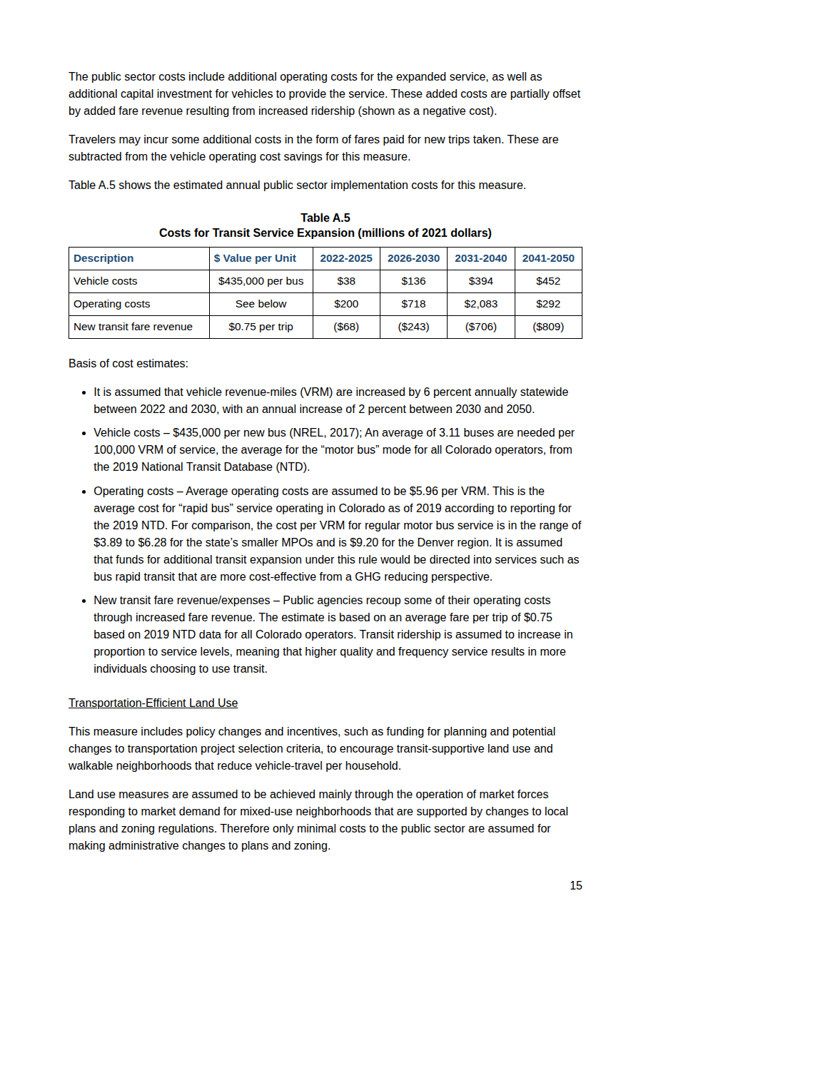The public sector costs include additional operating costs for the expanded service, as well as additional capital investment for vehicles to provide the service. These added costs are partially offset by added fare revenue resulting from increased ridership (shown as a negative cost).
Travelers may incur some additional costs in the form of fares paid for new trips taken. These are subtracted from the vehicle operating cost savings for this measure.
Table A.5 shows the estimated annual public sector implementation costs for this measure.
Table A.5
Costs for Transit Service Expansion (millions of 2021 dollars)
| Description | $ Value per Unit | 2022-2025 | 2026-2030 | 2031-2040 | 2041-2050 |
| --- | --- | --- | --- | --- | --- |
| Vehicle costs | $435,000 per bus | $38 | $136 | $394 | $452 |
| Operating costs | See below | $200 | $718 | $2,083 | $292 |
| New transit fare revenue | $0.75 per trip | ($68) | ($243) | ($706) | ($809) |
Basis of cost estimates:
It is assumed that vehicle revenue-miles (VRM) are increased by 6 percent annually statewide between 2022 and 2030, with an annual increase of 2 percent between 2030 and 2050.
Vehicle costs – $435,000 per new bus (NREL, 2017); An average of 3.11 buses are needed per 100,000 VRM of service, the average for the “motor bus” mode for all Colorado operators, from the 2019 National Transit Database (NTD).
Operating costs – Average operating costs are assumed to be $5.96 per VRM. This is the average cost for “rapid bus” service operating in Colorado as of 2019 according to reporting for the 2019 NTD. For comparison, the cost per VRM for regular motor bus service is in the range of $3.89 to $6.28 for the state’s smaller MPOs and is $9.20 for the Denver region. It is assumed that funds for additional transit expansion under this rule would be directed into services such as bus rapid transit that are more cost-effective from a GHG reducing perspective.
New transit fare revenue/expenses – Public agencies recoup some of their operating costs through increased fare revenue. The estimate is based on an average fare per trip of $0.75 based on 2019 NTD data for all Colorado operators. Transit ridership is assumed to increase in proportion to service levels, meaning that higher quality and frequency service results in more individuals choosing to use transit.
Transportation-Efficient Land Use
This measure includes policy changes and incentives, such as funding for planning and potential changes to transportation project selection criteria, to encourage transit-supportive land use and walkable neighborhoods that reduce vehicle-travel per household.
Land use measures are assumed to be achieved mainly through the operation of market forces responding to market demand for mixed-use neighborhoods that are supported by changes to local plans and zoning regulations. Therefore only minimal costs to the public sector are assumed for making administrative changes to plans and zoning.
15